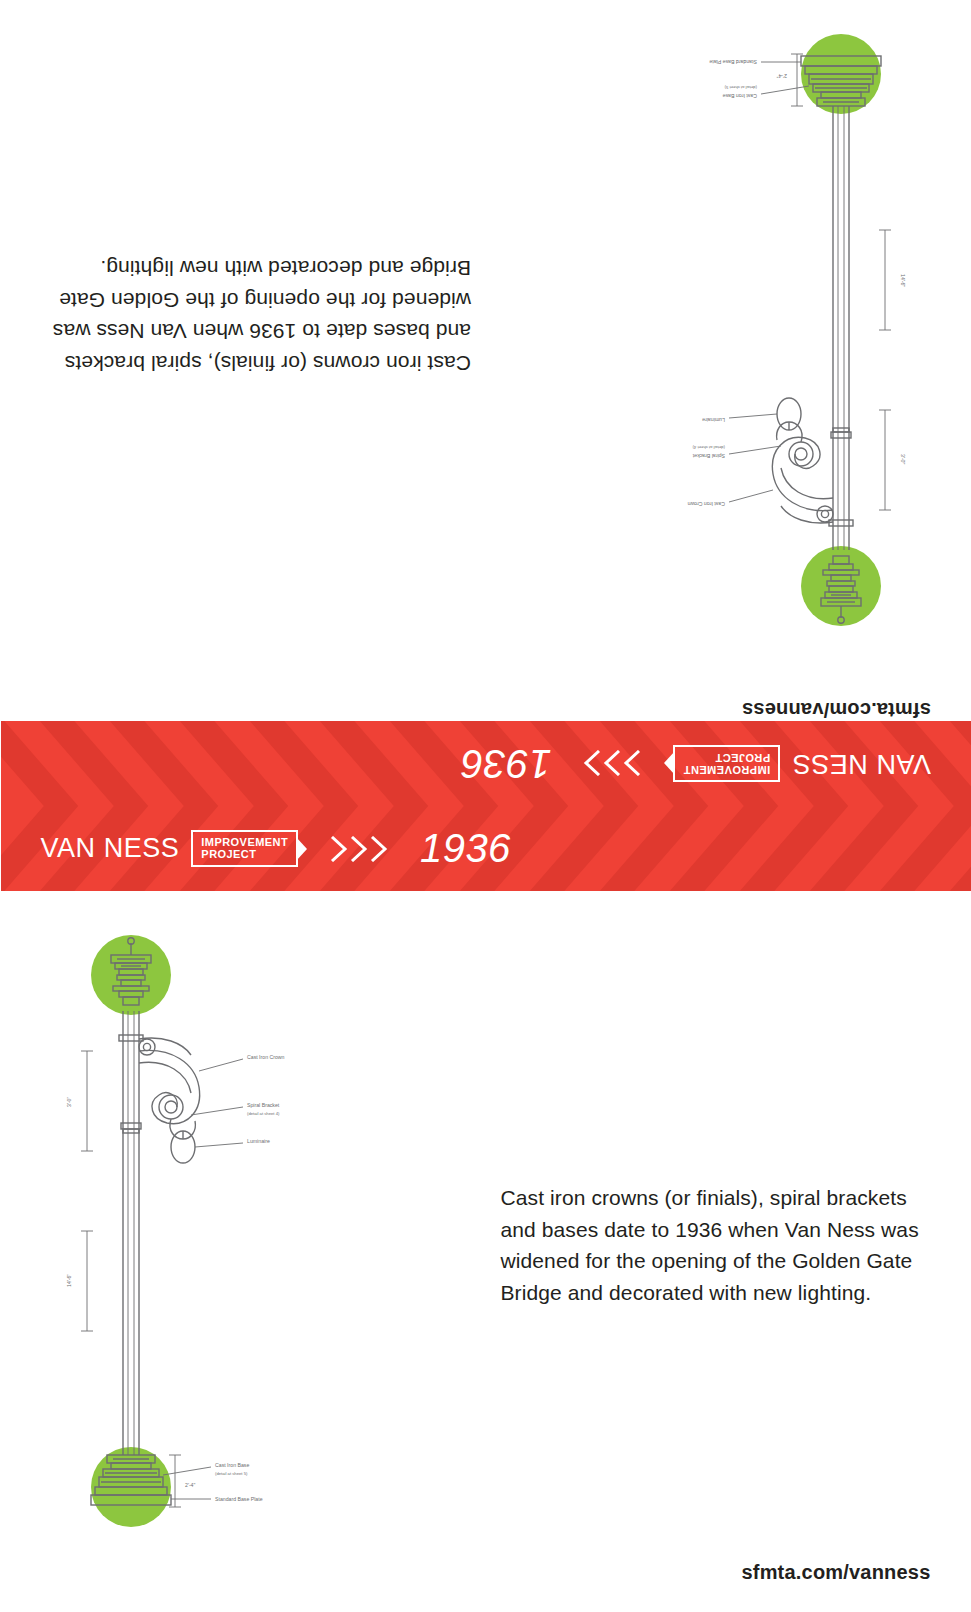sfmta.com/vanness
Cast Iron Crown Spiral Bracket (detail at sheet 4) Luminaire Cast Iron Base (detail at sheet 5) Standard Base Plate 14'-6" 3'-0" 2'-4"
Cast iron crowns (or finials), spiral brackets and bases date to 1936 when Van Ness was widened for the opening of the Golden Gate Bridge and decorated with new lighting.
VAN NESS IMPROVEMENT PROJECT
1936
VAN NESS IMPROVEMENT PROJECT
1936
Cast Iron Crown Spiral Bracket (detail at sheet 4) Luminaire Cast Iron Base (detail at sheet 5) Standard Base Plate 14'-6" 3'-0" 2'-4"
Cast iron crowns (or finials), spiral brackets and bases date to 1936 when Van Ness was widened for the opening of the Golden Gate Bridge and decorated with new lighting.
sfmta.com/vanness